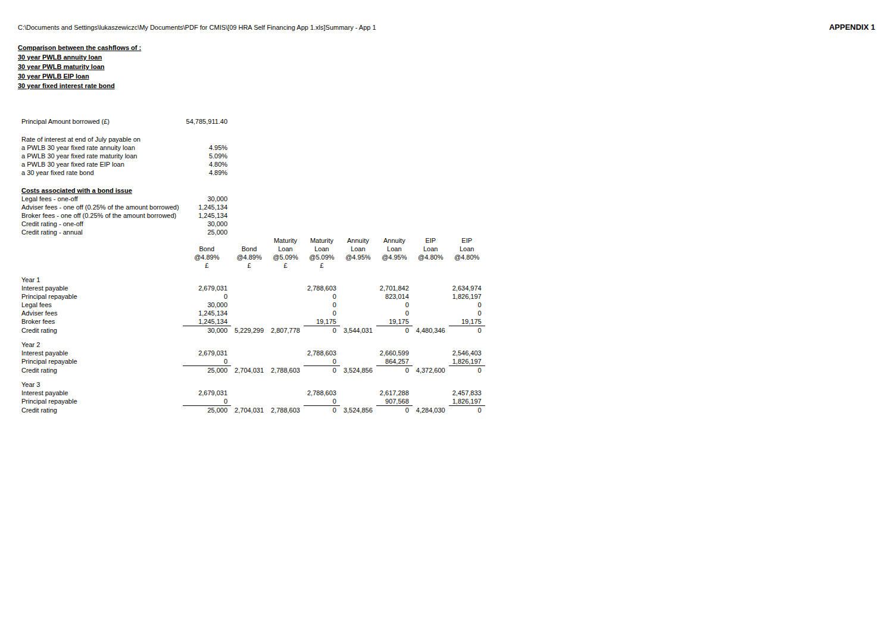C:\Documents and Settings\lukaszewiczc\My Documents\PDF for CMIS\[09 HRA Self Financing App 1.xls]Summary - App 1
APPENDIX 1
Comparison between the cashflows of :
30 year PWLB annuity loan
30 year PWLB maturity loan
30 year PWLB EIP loan
30 year fixed interest rate bond
| Principal Amount borrowed (£) | 54,785,911.40 | |
| Rate of interest at end of July payable on | |
| a PWLB 30 year fixed rate annuity loan | 4.95% | |
| a PWLB 30 year fixed rate maturity loan | 5.09% | |
| a PWLB 30 year fixed rate EIP loan | 4.80% | |
| a 30 year fixed rate bond | 4.89% | |
| Costs associated with a bond issue | |
| Legal fees - one-off | 30,000 | |
| Adviser fees - one off (0.25% of the amount borrowed) | 1,245,134 | |
| Broker fees - one off (0.25% of the amount borrowed) | 1,245,134 | |
| Credit rating - one-off | 30,000 | |
| Credit rating - annual | 25,000 | |
| | | | Maturity | Maturity | Annuity | Annuity | EIP | EIP |
| | Bond | Bond | Loan | Loan | Loan | Loan | Loan | Loan |
| | @4.89% | @4.89% | @5.09% | @5.09% | @4.95% | @4.95% | @4.80% | @4.80% |
| | £ | £ | £ | £ | | | | |
| Year 1 | |
| Interest payable | 2,679,031 | | | 2,788,603 | | 2,701,842 | | 2,634,974 |
| Principal repayable | 0 | | | 0 | | 823,014 | | 1,826,197 |
| Legal fees | 30,000 | | | 0 | | 0 | | 0 |
| Adviser fees | 1,245,134 | | | 0 | | 0 | | 0 |
| Broker fees | 1,245,134 | | | 19,175 | | 19,175 | | 19,175 |
| Credit rating | 30,000 | 5,229,299 | 2,807,778 | 0 | 3,544,031 | 0 | 4,480,346 | 0 |
| Year 2 | |
| Interest payable | 2,679,031 | | | 2,788,603 | | 2,660,599 | | 2,546,403 |
| Principal repayable | 0 | | | 0 | | 864,257 | | 1,826,197 |
| Credit rating | 25,000 | 2,704,031 | 2,788,603 | 0 | 3,524,856 | 0 | 4,372,600 | 0 |
| Year 3 | |
| Interest payable | 2,679,031 | | | 2,788,603 | | 2,617,288 | | 2,457,833 |
| Principal repayable | 0 | | | 0 | | 907,568 | | 1,826,197 |
| Credit rating | 25,000 | 2,704,031 | 2,788,603 | 0 | 3,524,856 | 0 | 4,284,030 | 0 |